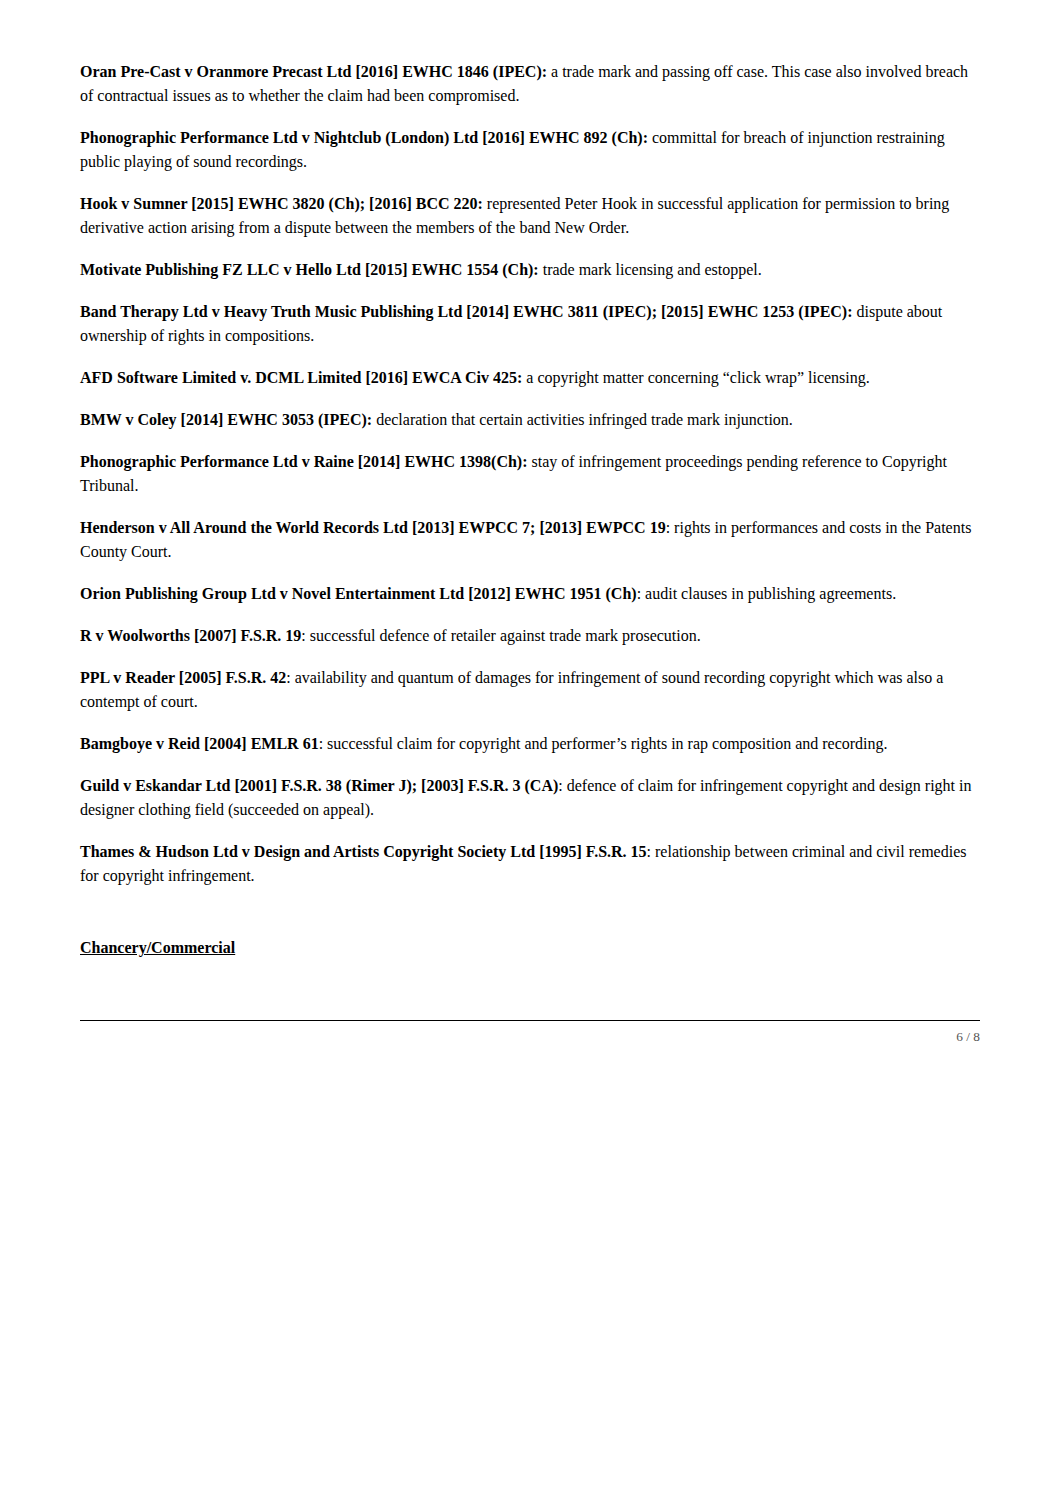Oran Pre-Cast v Oranmore Precast Ltd [2016] EWHC 1846 (IPEC): a trade mark and passing off case. This case also involved breach of contractual issues as to whether the claim had been compromised.
Phonographic Performance Ltd v Nightclub (London) Ltd [2016] EWHC 892 (Ch): committal for breach of injunction restraining public playing of sound recordings.
Hook v Sumner [2015] EWHC 3820 (Ch); [2016] BCC 220: represented Peter Hook in successful application for permission to bring derivative action arising from a dispute between the members of the band New Order.
Motivate Publishing FZ LLC v Hello Ltd [2015] EWHC 1554 (Ch): trade mark licensing and estoppel.
Band Therapy Ltd v Heavy Truth Music Publishing Ltd [2014] EWHC 3811 (IPEC); [2015] EWHC 1253 (IPEC): dispute about ownership of rights in compositions.
AFD Software Limited v. DCML Limited [2016] EWCA Civ 425: a copyright matter concerning “click wrap” licensing.
BMW v Coley [2014] EWHC 3053 (IPEC): declaration that certain activities infringed trade mark injunction.
Phonographic Performance Ltd v Raine [2014] EWHC 1398(Ch): stay of infringement proceedings pending reference to Copyright Tribunal.
Henderson v All Around the World Records Ltd [2013] EWPCC 7; [2013] EWPCC 19: rights in performances and costs in the Patents County Court.
Orion Publishing Group Ltd v Novel Entertainment Ltd [2012] EWHC 1951 (Ch): audit clauses in publishing agreements.
R v Woolworths [2007] F.S.R. 19: successful defence of retailer against trade mark prosecution.
PPL v Reader [2005] F.S.R. 42: availability and quantum of damages for infringement of sound recording copyright which was also a contempt of court.
Bamgboye v Reid [2004] EMLR 61: successful claim for copyright and performer’s rights in rap composition and recording.
Guild v Eskandar Ltd [2001] F.S.R. 38 (Rimer J); [2003] F.S.R. 3 (CA): defence of claim for infringement copyright and design right in designer clothing field (succeeded on appeal).
Thames & Hudson Ltd v Design and Artists Copyright Society Ltd [1995] F.S.R. 15: relationship between criminal and civil remedies for copyright infringement.
Chancery/Commercial
6 / 8